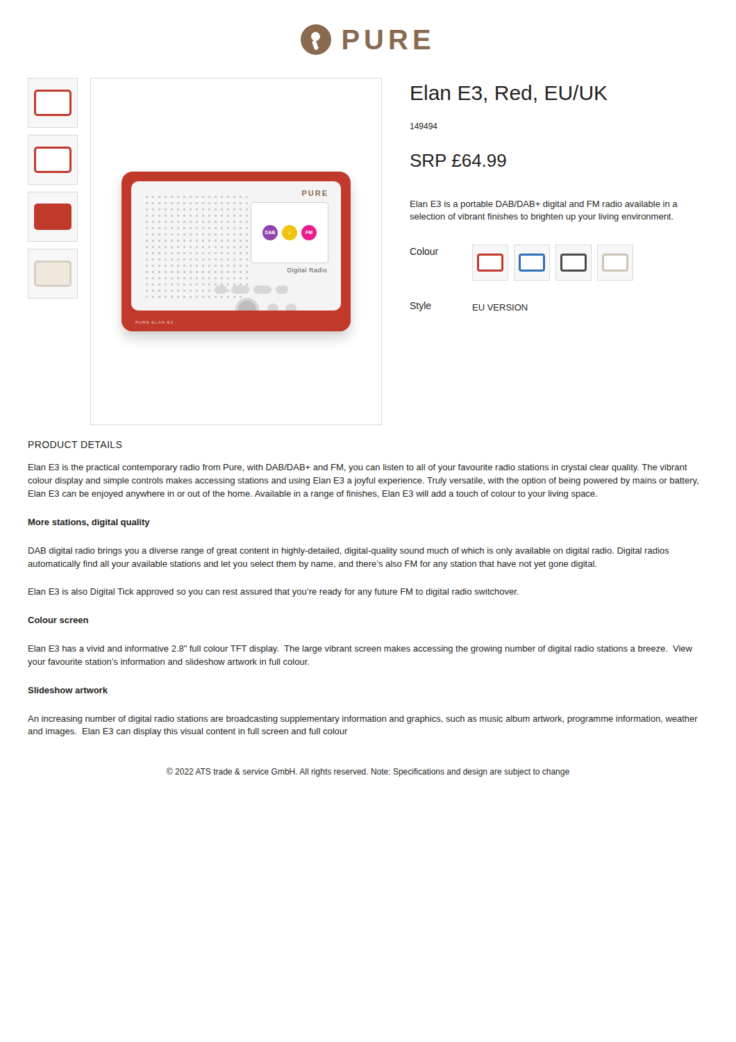PURE
PURE
DAB
♫
FM
Digital Radio
PURE ELAN E3
Elan E3, Red, EU/UK
149494
SRP £64.99
Elan E3 is a portable DAB/DAB+ digital and FM radio available in a selection of vibrant finishes to brighten up your living environment.
Colour
Style
EU VERSION
PRODUCT DETAILS
Elan E3 is the practical contemporary radio from Pure, with DAB/DAB+ and FM, you can listen to all of your favourite radio stations in crystal clear quality. The vibrant colour display and simple controls makes accessing stations and using Elan E3 a joyful experience. Truly versatile, with the option of being powered by mains or battery, Elan E3 can be enjoyed anywhere in or out of the home. Available in a range of finishes, Elan E3 will add a touch of colour to your living space.
More stations, digital quality
DAB digital radio brings you a diverse range of great content in highly-detailed, digital-quality sound much of which is only available on digital radio. Digital radios automatically find all your available stations and let you select them by name, and there’s also FM for any station that have not yet gone digital.
Elan E3 is also Digital Tick approved so you can rest assured that you’re ready for any future FM to digital radio switchover.
Colour screen
Elan E3 has a vivid and informative 2.8” full colour TFT display. The large vibrant screen makes accessing the growing number of digital radio stations a breeze. View your favourite station’s information and slideshow artwork in full colour.
Slideshow artwork
An increasing number of digital radio stations are broadcasting supplementary information and graphics, such as music album artwork, programme information, weather and images. Elan E3 can display this visual content in full screen and full colour
© 2022 ATS trade & service GmbH. All rights reserved. Note: Specifications and design are subject to change